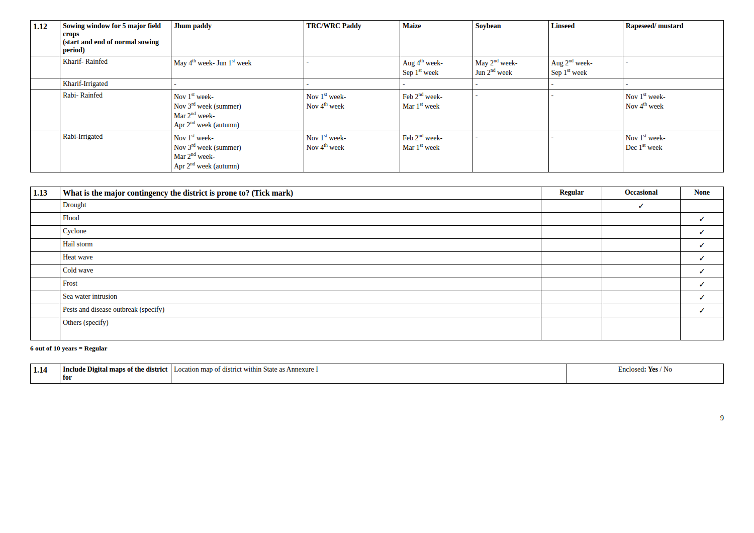| 1.12 | Sowing window for 5 major field crops (start and end of normal sowing period) | Jhum paddy | TRC/WRC Paddy | Maize | Soybean | Linseed | Rapeseed/ mustard |
| | Kharif- Rainfed | May 4 th week- Jun 1 st week | - | Aug 4 th week- Sep 1 st week | May 2 nd week- Jun 2 nd week | Aug 2 nd week- Sep 1 st week | - |
| | Kharif-Irrigated | - | - | - | - | - | - |
| | Rabi- Rainfed | Nov 1 st week- Nov 3 rd week (summer) Mar 2 nd week- Apr 2 nd week (autumn) | Nov 1 st week- Nov 4 th week | Feb 2 nd week- Mar 1 st week | - | - | Nov 1 st week- Nov 4 th week |
| | Rabi-Irrigated | Nov 1 st week- Nov 3 rd week (summer) Mar 2 nd week- Apr 2 nd week (autumn) | Nov 1 st week- Nov 4 th week | Feb 2 nd week- Mar 1 st week | - | - | Nov 1 st week- Dec 1 st week |
| 1.13 | What is the major contingency the district is prone to? (Tick mark) | Regular | Occasional | None |
| | Drought | | ✓ | |
| | Flood | | | ✓ |
| | Cyclone | | | ✓ |
| | Hail storm | | | ✓ |
| | Heat wave | | | ✓ |
| | Cold wave | | | ✓ |
| | Frost | | | ✓ |
| | Sea water intrusion | | | ✓ |
| | Pests and disease outbreak (specify) | | | ✓ |
| | Others (specify) | | | |
6 out of 10 years = Regular
| 1.14 | Include Digital maps of the district for | Location map of district within State as Annexure I | Enclosed : Yes / No |
9